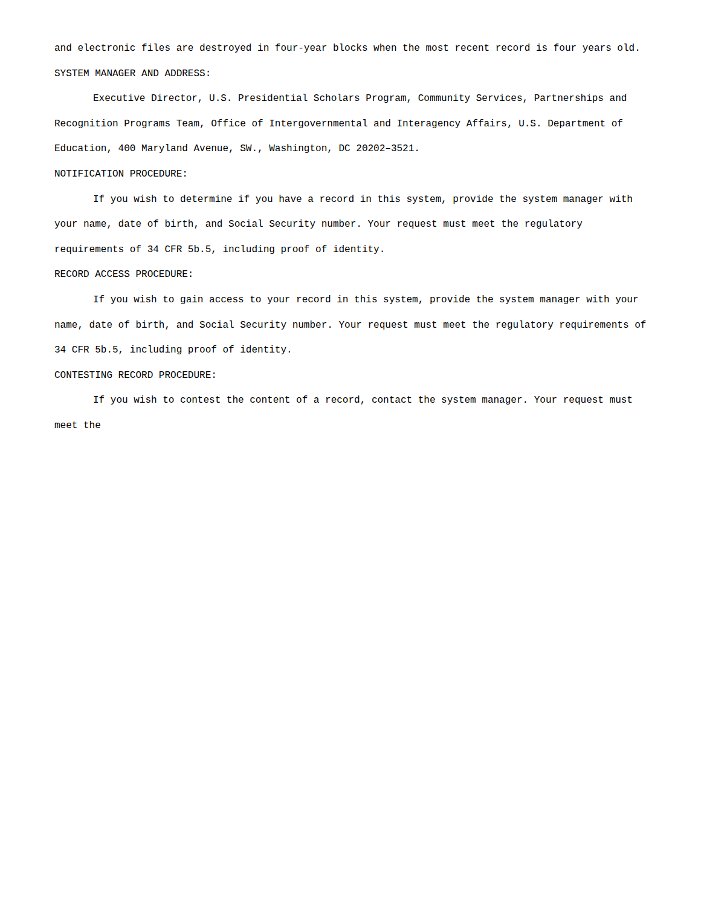and electronic files are destroyed in four-year blocks when the most recent record is four years old.
SYSTEM MANAGER AND ADDRESS:
Executive Director, U.S. Presidential Scholars Program, Community Services, Partnerships and Recognition Programs Team, Office of Intergovernmental and Interagency Affairs, U.S. Department of Education, 400 Maryland Avenue, SW., Washington, DC 20202–3521.
NOTIFICATION PROCEDURE:
If you wish to determine if you have a record in this system, provide the system manager with your name, date of birth, and Social Security number. Your request must meet the regulatory requirements of 34 CFR 5b.5, including proof of identity.
RECORD ACCESS PROCEDURE:
If you wish to gain access to your record in this system, provide the system manager with your name, date of birth, and Social Security number. Your request must meet the regulatory requirements of 34 CFR 5b.5, including proof of identity.
CONTESTING RECORD PROCEDURE:
If you wish to contest the content of a record, contact the system manager. Your request must meet the